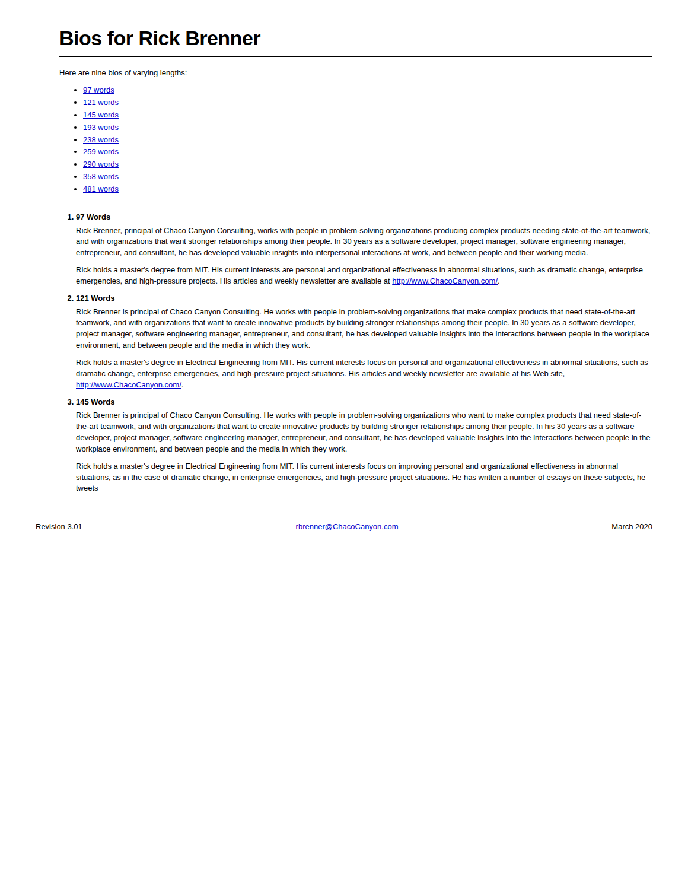Bios for Rick Brenner
Here are nine bios of varying lengths:
97 words
121 words
145 words
193 words
238 words
259 words
290 words
358 words
481 words
97 Words
Rick Brenner, principal of Chaco Canyon Consulting, works with people in problem-solving organizations producing complex products needing state-of-the-art teamwork, and with organizations that want stronger relationships among their people. In 30 years as a software developer, project manager, software engineering manager, entrepreneur, and consultant, he has developed valuable insights into interpersonal interactions at work, and between people and their working media.
Rick holds a master's degree from MIT. His current interests are personal and organizational effectiveness in abnormal situations, such as dramatic change, enterprise emergencies, and high-pressure projects. His articles and weekly newsletter are available at http://www.ChacoCanyon.com/.
121 Words
Rick Brenner is principal of Chaco Canyon Consulting. He works with people in problem-solving organizations that make complex products that need state-of-the-art teamwork, and with organizations that want to create innovative products by building stronger relationships among their people. In 30 years as a software developer, project manager, software engineering manager, entrepreneur, and consultant, he has developed valuable insights into the interactions between people in the workplace environment, and between people and the media in which they work.
Rick holds a master's degree in Electrical Engineering from MIT. His current interests focus on personal and organizational effectiveness in abnormal situations, such as dramatic change, enterprise emergencies, and high-pressure project situations. His articles and weekly newsletter are available at his Web site, http://www.ChacoCanyon.com/.
145 Words
Rick Brenner is principal of Chaco Canyon Consulting. He works with people in problem-solving organizations who want to make complex products that need state-of-the-art teamwork, and with organizations that want to create innovative products by building stronger relationships among their people. In his 30 years as a software developer, project manager, software engineering manager, entrepreneur, and consultant, he has developed valuable insights into the interactions between people in the workplace environment, and between people and the media in which they work.
Rick holds a master's degree in Electrical Engineering from MIT. His current interests focus on improving personal and organizational effectiveness in abnormal situations, as in the case of dramatic change, in enterprise emergencies, and high-pressure project situations. He has written a number of essays on these subjects, he tweets
Revision 3.01 rbrenner@ChacoCanyon.com March 2020